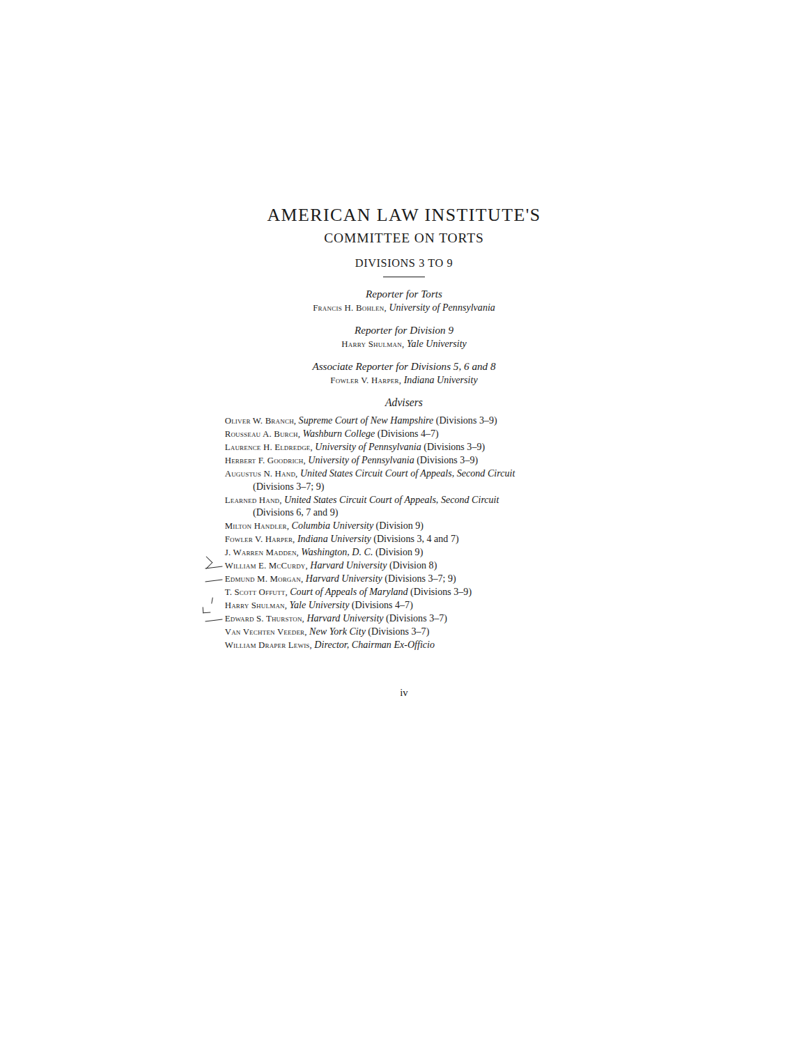AMERICAN LAW INSTITUTE'S
COMMITTEE ON TORTS
DIVISIONS 3 TO 9
Reporter for Torts
Francis H. Bohlen, University of Pennsylvania
Reporter for Division 9
Harry Shulman, Yale University
Associate Reporter for Divisions 5, 6 and 8
Fowler V. Harper, Indiana University
Advisers
Oliver W. Branch, Supreme Court of New Hampshire (Divisions 3–9)
Rousseau A. Burch, Washburn College (Divisions 4–7)
Laurence H. Eldredge, University of Pennsylvania (Divisions 3–9)
Herbert F. Goodrich, University of Pennsylvania (Divisions 3–9)
Augustus N. Hand, United States Circuit Court of Appeals, Second Circuit (Divisions 3–7; 9)
Learned Hand, United States Circuit Court of Appeals, Second Circuit (Divisions 6, 7 and 9)
Milton Handler, Columbia University (Division 9)
Fowler V. Harper, Indiana University (Divisions 3, 4 and 7)
J. Warren Madden, Washington, D. C. (Division 9)
William E. McCurdy, Harvard University (Division 8)
Edmund M. Morgan, Harvard University (Divisions 3–7; 9)
T. Scott Offutt, Court of Appeals of Maryland (Divisions 3–9)
Harry Shulman, Yale University (Divisions 4–7)
Edward S. Thurston, Harvard University (Divisions 3–7)
Van Vechten Veeder, New York City (Divisions 3–7)
William Draper Lewis, Director, Chairman Ex-Officio
iv